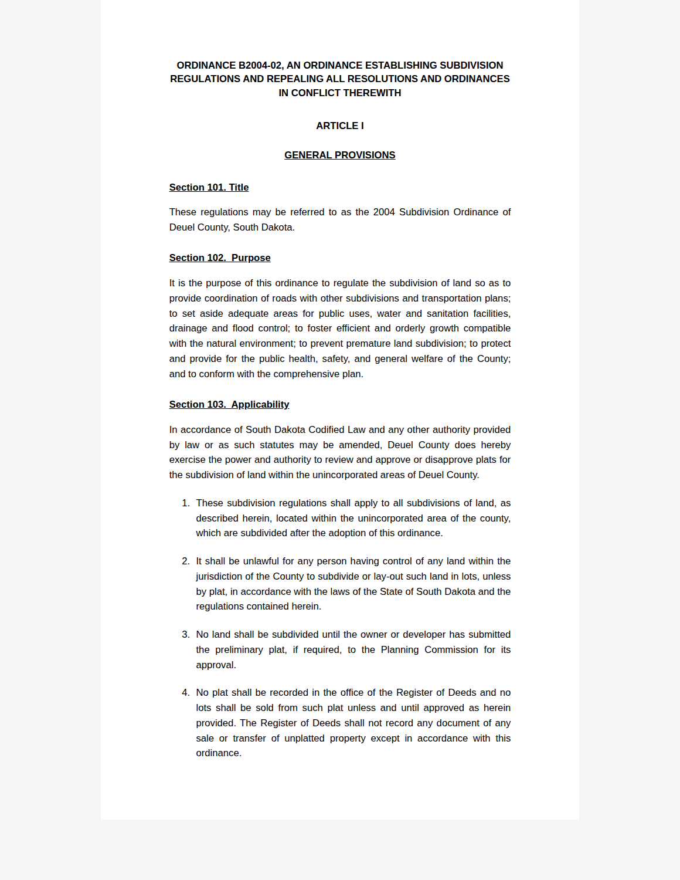Ordinance B2004-02, an Ordinance Establishing Subdivision Regulations and Repealing All Resolutions and Ordinances in Conflict Therewith
ARTICLE I
GENERAL PROVISIONS
Section 101. Title
These regulations may be referred to as the 2004 Subdivision Ordinance of Deuel County, South Dakota.
Section 102. Purpose
It is the purpose of this ordinance to regulate the subdivision of land so as to provide coordination of roads with other subdivisions and transportation plans; to set aside adequate areas for public uses, water and sanitation facilities, drainage and flood control; to foster efficient and orderly growth compatible with the natural environment; to prevent premature land subdivision; to protect and provide for the public health, safety, and general welfare of the County; and to conform with the comprehensive plan.
Section 103. Applicability
In accordance of South Dakota Codified Law and any other authority provided by law or as such statutes may be amended, Deuel County does hereby exercise the power and authority to review and approve or disapprove plats for the subdivision of land within the unincorporated areas of Deuel County.
These subdivision regulations shall apply to all subdivisions of land, as described herein, located within the unincorporated area of the county, which are subdivided after the adoption of this ordinance.
It shall be unlawful for any person having control of any land within the jurisdiction of the County to subdivide or lay-out such land in lots, unless by plat, in accordance with the laws of the State of South Dakota and the regulations contained herein.
No land shall be subdivided until the owner or developer has submitted the preliminary plat, if required, to the Planning Commission for its approval.
No plat shall be recorded in the office of the Register of Deeds and no lots shall be sold from such plat unless and until approved as herein provided. The Register of Deeds shall not record any document of any sale or transfer of unplatted property except in accordance with this ordinance.